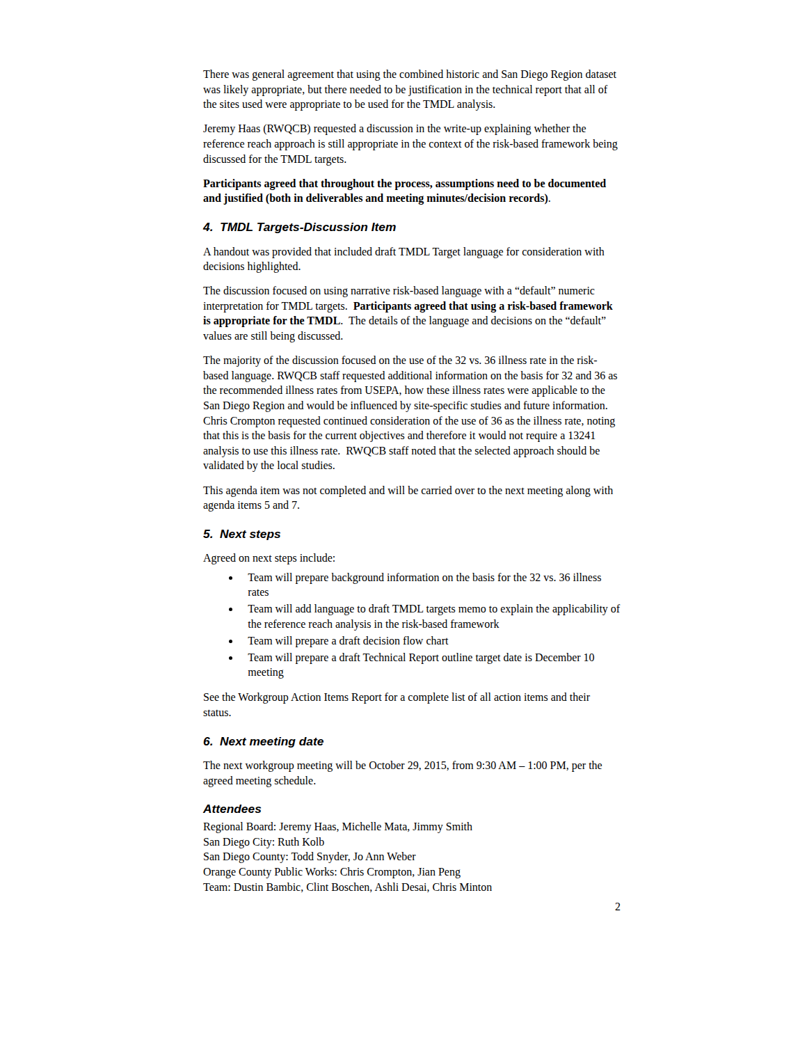There was general agreement that using the combined historic and San Diego Region dataset was likely appropriate, but there needed to be justification in the technical report that all of the sites used were appropriate to be used for the TMDL analysis.
Jeremy Haas (RWQCB) requested a discussion in the write-up explaining whether the reference reach approach is still appropriate in the context of the risk-based framework being discussed for the TMDL targets.
Participants agreed that throughout the process, assumptions need to be documented and justified (both in deliverables and meeting minutes/decision records).
4. TMDL Targets-Discussion Item
A handout was provided that included draft TMDL Target language for consideration with decisions highlighted.
The discussion focused on using narrative risk-based language with a “default” numeric interpretation for TMDL targets. Participants agreed that using a risk-based framework is appropriate for the TMDL. The details of the language and decisions on the “default” values are still being discussed.
The majority of the discussion focused on the use of the 32 vs. 36 illness rate in the risk-based language. RWQCB staff requested additional information on the basis for 32 and 36 as the recommended illness rates from USEPA, how these illness rates were applicable to the San Diego Region and would be influenced by site-specific studies and future information. Chris Crompton requested continued consideration of the use of 36 as the illness rate, noting that this is the basis for the current objectives and therefore it would not require a 13241 analysis to use this illness rate. RWQCB staff noted that the selected approach should be validated by the local studies.
This agenda item was not completed and will be carried over to the next meeting along with agenda items 5 and 7.
5. Next steps
Agreed on next steps include:
Team will prepare background information on the basis for the 32 vs. 36 illness rates
Team will add language to draft TMDL targets memo to explain the applicability of the reference reach analysis in the risk-based framework
Team will prepare a draft decision flow chart
Team will prepare a draft Technical Report outline target date is December 10 meeting
See the Workgroup Action Items Report for a complete list of all action items and their status.
6. Next meeting date
The next workgroup meeting will be October 29, 2015, from 9:30 AM – 1:00 PM, per the agreed meeting schedule.
Attendees
Regional Board: Jeremy Haas, Michelle Mata, Jimmy Smith
San Diego City: Ruth Kolb
San Diego County: Todd Snyder, Jo Ann Weber
Orange County Public Works: Chris Crompton, Jian Peng
Team: Dustin Bambic, Clint Boschen, Ashli Desai, Chris Minton
2